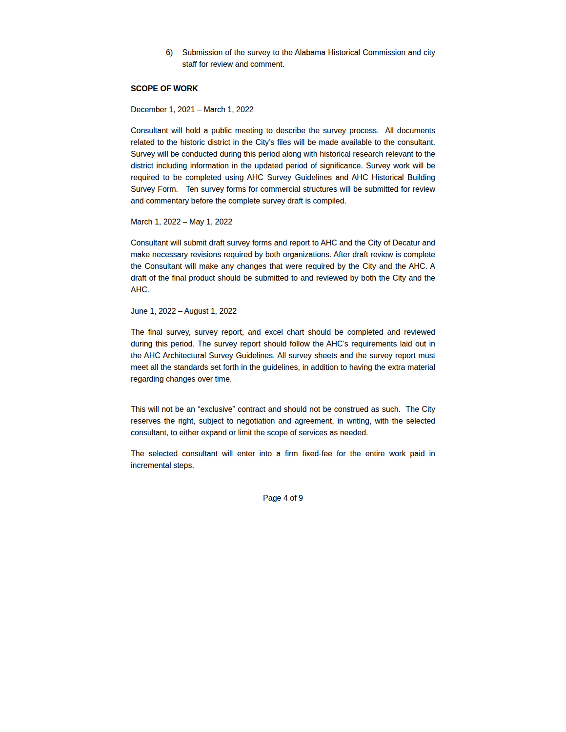6) Submission of the survey to the Alabama Historical Commission and city staff for review and comment.
SCOPE OF WORK
December 1, 2021 – March 1, 2022
Consultant will hold a public meeting to describe the survey process. All documents related to the historic district in the City’s files will be made available to the consultant. Survey will be conducted during this period along with historical research relevant to the district including information in the updated period of significance. Survey work will be required to be completed using AHC Survey Guidelines and AHC Historical Building Survey Form. Ten survey forms for commercial structures will be submitted for review and commentary before the complete survey draft is compiled.
March 1, 2022 – May 1, 2022
Consultant will submit draft survey forms and report to AHC and the City of Decatur and make necessary revisions required by both organizations. After draft review is complete the Consultant will make any changes that were required by the City and the AHC. A draft of the final product should be submitted to and reviewed by both the City and the AHC.
June 1, 2022 – August 1, 2022
The final survey, survey report, and excel chart should be completed and reviewed during this period. The survey report should follow the AHC’s requirements laid out in the AHC Architectural Survey Guidelines. All survey sheets and the survey report must meet all the standards set forth in the guidelines, in addition to having the extra material regarding changes over time.
This will not be an “exclusive” contract and should not be construed as such. The City reserves the right, subject to negotiation and agreement, in writing, with the selected consultant, to either expand or limit the scope of services as needed.
The selected consultant will enter into a firm fixed-fee for the entire work paid in incremental steps.
Page 4 of 9